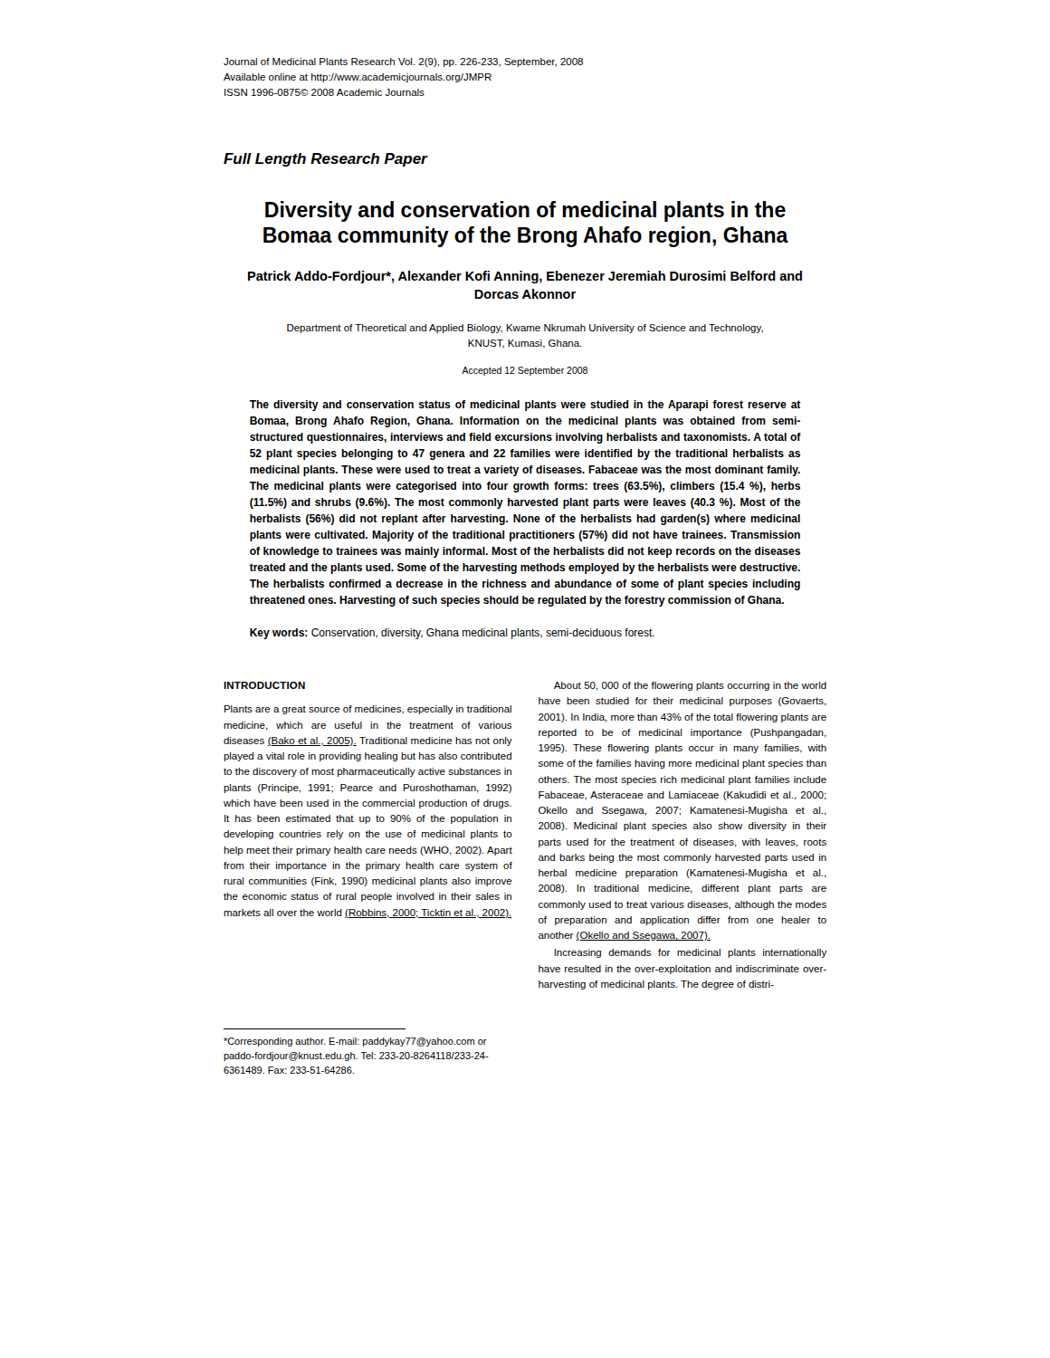Journal of Medicinal Plants Research Vol. 2(9), pp. 226-233, September, 2008
Available online at http://www.academicjournals.org/JMPR
ISSN 1996-0875© 2008 Academic Journals
Full Length Research Paper
Diversity and conservation of medicinal plants in the Bomaa community of the Brong Ahafo region, Ghana
Patrick Addo-Fordjour*, Alexander Kofi Anning, Ebenezer Jeremiah Durosimi Belford and Dorcas Akonnor
Department of Theoretical and Applied Biology, Kwame Nkrumah University of Science and Technology, KNUST, Kumasi, Ghana.
Accepted 12 September 2008
The diversity and conservation status of medicinal plants were studied in the Aparapi forest reserve at Bomaa, Brong Ahafo Region, Ghana. Information on the medicinal plants was obtained from semi-structured questionnaires, interviews and field excursions involving herbalists and taxonomists. A total of 52 plant species belonging to 47 genera and 22 families were identified by the traditional herbalists as medicinal plants. These were used to treat a variety of diseases. Fabaceae was the most dominant family. The medicinal plants were categorised into four growth forms: trees (63.5%), climbers (15.4 %), herbs (11.5%) and shrubs (9.6%). The most commonly harvested plant parts were leaves (40.3 %). Most of the herbalists (56%) did not replant after harvesting. None of the herbalists had garden(s) where medicinal plants were cultivated. Majority of the traditional practitioners (57%) did not have trainees. Transmission of knowledge to trainees was mainly informal. Most of the herbalists did not keep records on the diseases treated and the plants used. Some of the harvesting methods employed by the herbalists were destructive. The herbalists confirmed a decrease in the richness and abundance of some of plant species including threatened ones. Harvesting of such species should be regulated by the forestry commission of Ghana.
Key words: Conservation, diversity, Ghana medicinal plants, semi-deciduous forest.
INTRODUCTION
Plants are a great source of medicines, especially in traditional medicine, which are useful in the treatment of various diseases (Bako et al., 2005). Traditional medicine has not only played a vital role in providing healing but has also contributed to the discovery of most pharmaceutically active substances in plants (Principe, 1991; Pearce and Puroshothaman, 1992) which have been used in the commercial production of drugs. It has been estimated that up to 90% of the population in developing countries rely on the use of medicinal plants to help meet their primary health care needs (WHO, 2002). Apart from their importance in the primary health care system of rural communities (Fink, 1990) medicinal plants also improve the economic status of rural people involved in their sales in markets all over the world (Robbins, 2000; Ticktin et al., 2002).
*Corresponding author. E-mail: paddykay77@yahoo.com or paddo-fordjour@knust.edu.gh. Tel: 233-20-8264118/233-24-6361489. Fax: 233-51-64286.
About 50, 000 of the flowering plants occurring in the world have been studied for their medicinal purposes (Govaerts, 2001). In India, more than 43% of the total flowering plants are reported to be of medicinal importance (Pushpangadan, 1995). These flowering plants occur in many families, with some of the families having more medicinal plant species than others. The most species rich medicinal plant families include Fabaceae, Asteraceae and Lamiaceae (Kakudidi et al., 2000; Okello and Ssegawa, 2007; Kamatenesi-Mugisha et al., 2008). Medicinal plant species also show diversity in their parts used for the treatment of diseases, with leaves, roots and barks being the most commonly harvested parts used in herbal medicine preparation (Kamatenesi-Mugisha et al., 2008). In traditional medicine, different plant parts are commonly used to treat various diseases, although the modes of preparation and application differ from one healer to another (Okello and Ssegawa, 2007).
Increasing demands for medicinal plants internationally have resulted in the over-exploitation and indiscriminate over-harvesting of medicinal plants. The degree of distri-